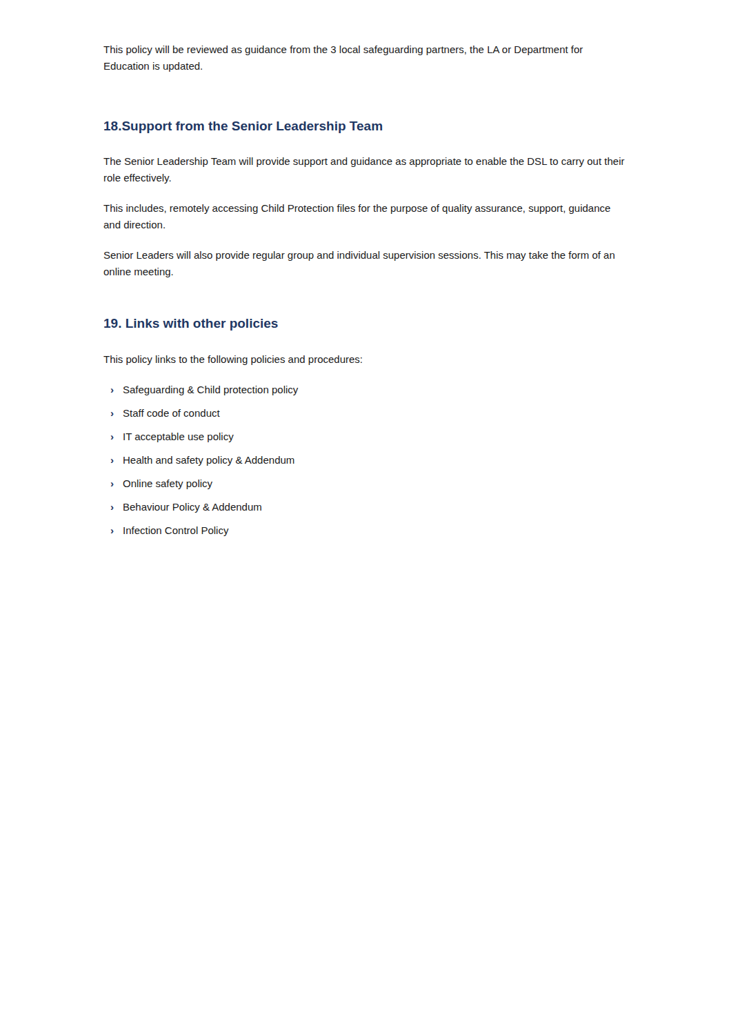This policy will be reviewed as guidance from the 3 local safeguarding partners, the LA or Department for Education is updated.
18.Support from the Senior Leadership Team
The Senior Leadership Team will provide support and guidance as appropriate to enable the DSL to carry out their role effectively.
This includes, remotely accessing Child Protection files for the purpose of quality assurance, support, guidance and direction.
Senior Leaders will also provide regular group and individual supervision sessions. This may take the form of an online meeting.
19. Links with other policies
This policy links to the following policies and procedures:
Safeguarding & Child protection policy
Staff code of conduct
IT acceptable use policy
Health and safety policy & Addendum
Online safety policy
Behaviour Policy & Addendum
Infection Control Policy